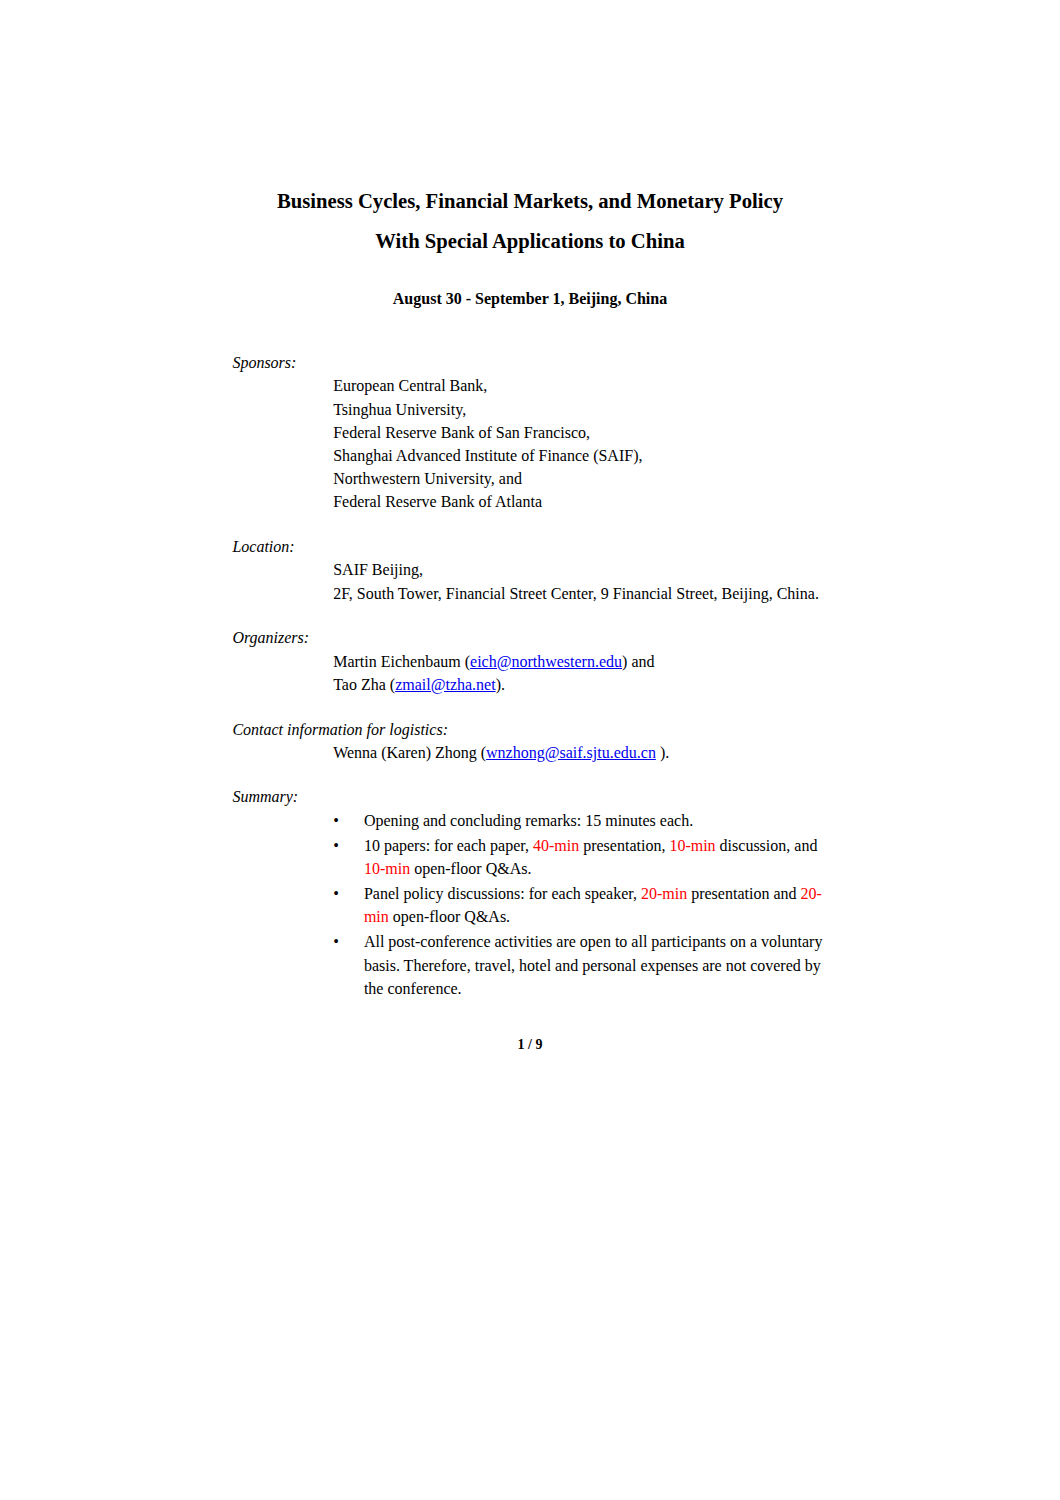Business Cycles, Financial Markets, and Monetary Policy
With Special Applications to China
August 30 - September 1, Beijing, China
Sponsors:
European Central Bank,
Tsinghua University,
Federal Reserve Bank of San Francisco,
Shanghai Advanced Institute of Finance (SAIF),
Northwestern University, and
Federal Reserve Bank of Atlanta
Location:
SAIF Beijing,
2F, South Tower, Financial Street Center, 9 Financial Street, Beijing, China.
Organizers:
Martin Eichenbaum (eich@northwestern.edu) and
Tao Zha (zmail@tzha.net).
Contact information for logistics:
Wenna (Karen) Zhong (wnzhong@saif.sjtu.edu.cn ).
Summary:
Opening and concluding remarks: 15 minutes each.
10 papers: for each paper, 40-min presentation, 10-min discussion, and 10-min open-floor Q&As.
Panel policy discussions: for each speaker, 20-min presentation and 20-min open-floor Q&As.
All post-conference activities are open to all participants on a voluntary basis. Therefore, travel, hotel and personal expenses are not covered by the conference.
1 / 9